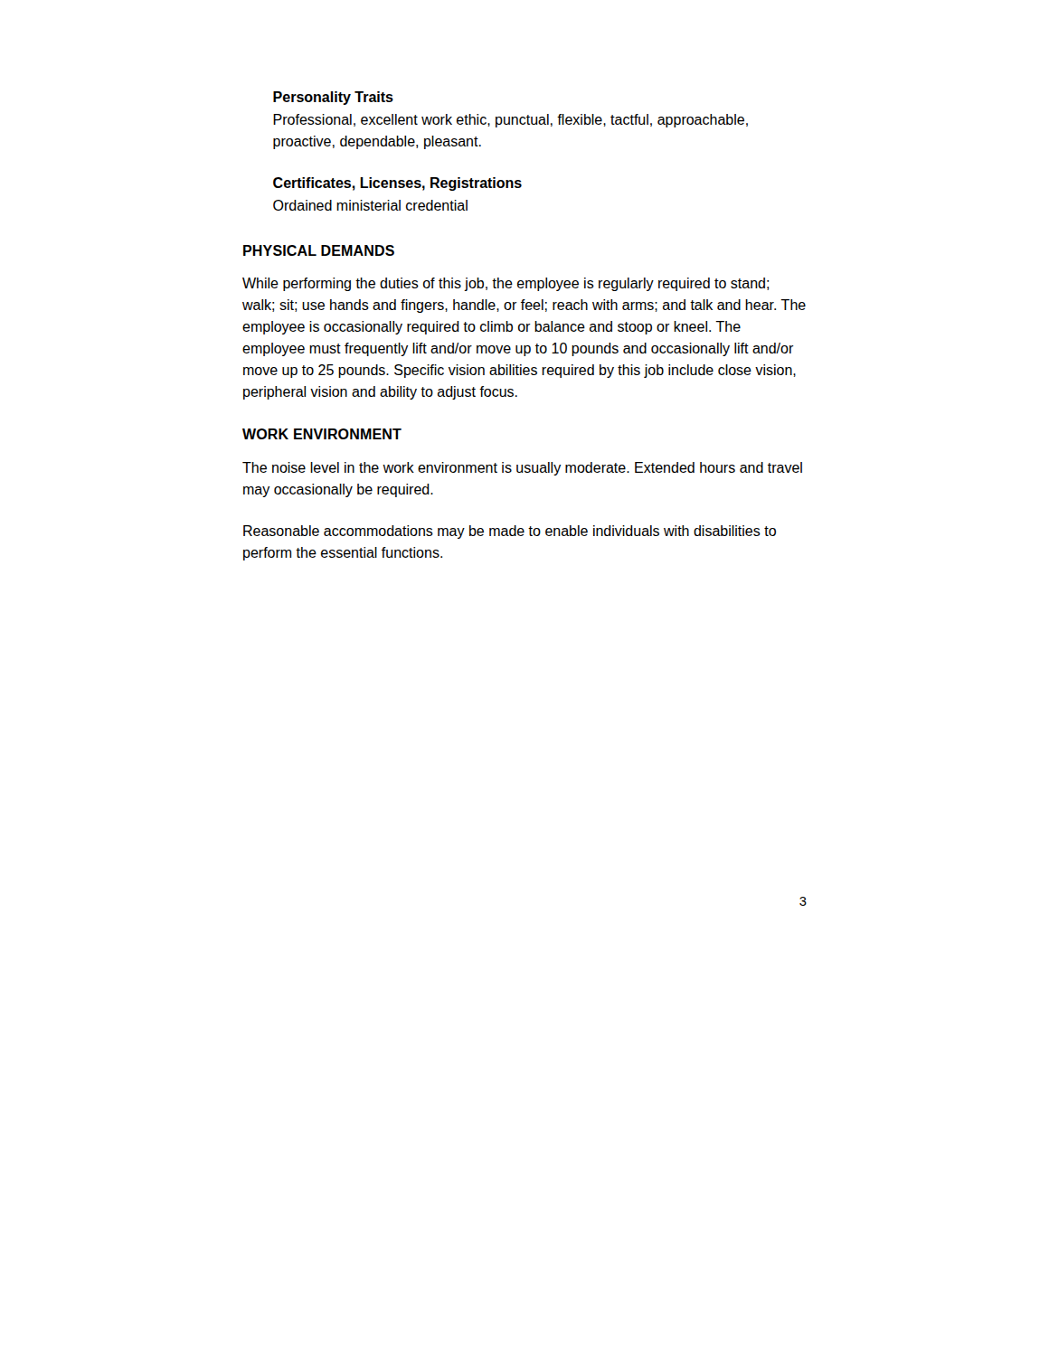Personality Traits
Professional, excellent work ethic, punctual, flexible, tactful, approachable, proactive, dependable, pleasant.
Certificates, Licenses, Registrations
Ordained ministerial credential
PHYSICAL DEMANDS
While performing the duties of this job, the employee is regularly required to stand; walk; sit; use hands and fingers, handle, or feel; reach with arms; and talk and hear. The employee is occasionally required to climb or balance and stoop or kneel. The employee must frequently lift and/or move up to 10 pounds and occasionally lift and/or move up to 25 pounds. Specific vision abilities required by this job include close vision, peripheral vision and ability to adjust focus.
WORK ENVIRONMENT
The noise level in the work environment is usually moderate. Extended hours and travel may occasionally be required.
Reasonable accommodations may be made to enable individuals with disabilities to perform the essential functions.
3